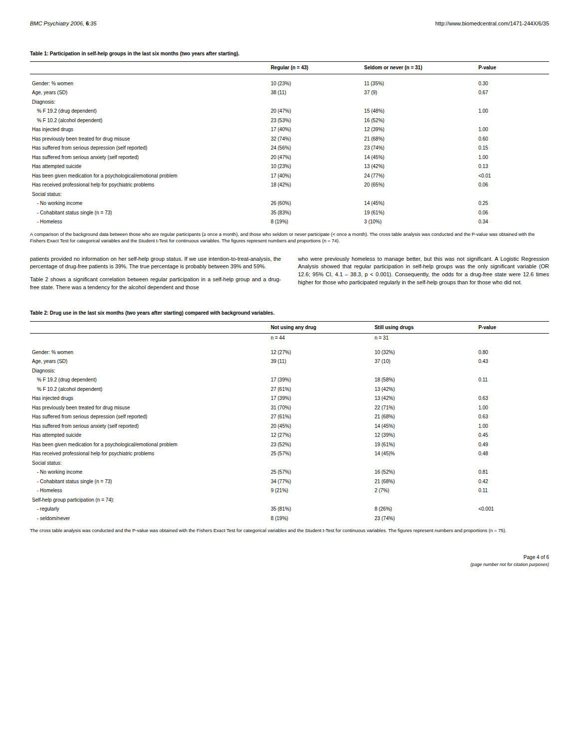BMC Psychiatry 2006, 6:35
http://www.biomedcentral.com/1471-244X/6/35
Table 1: Participation in self-help groups in the last six months (two years after starting).
| | Regular (n = 43) | Seldom or never (n = 31) | P-value |
| --- | --- | --- | --- |
| Gender: % women | 10 (23%) | 11 (35%) | 0.30 |
| Age, years (SD) | 38 (11) | 37 (9) | 0.67 |
| Diagnosis: | | | |
| % F 19.2 (drug dependent) | 20 (47%) | 15 (48%) | 1.00 |
| % F 10.2 (alcohol dependent) | 23 (53%) | 16 (52%) | |
| Has injected drugs | 17 (40%) | 12 (39%) | 1.00 |
| Has previously been treated for drug misuse | 32 (74%) | 21 (68%) | 0.60 |
| Has suffered from serious depression (self reported) | 24 (56%) | 23 (74%) | 0.15 |
| Has suffered from serious anxiety (self reported) | 20 (47%) | 14 (45%) | 1.00 |
| Has attempted suicide | 10 (23%) | 13 (42%) | 0.13 |
| Has been given medication for a psychological/emotional problem | 17 (40%) | 24 (77%) | <0.01 |
| Has received professional help for psychiatric problems | 18 (42%) | 20 (65%) | 0.06 |
| Social status: | | | |
| - No working income | 26 (60%) | 14 (45%) | 0.25 |
| - Cohabitant status single (n = 73) | 35 (83%) | 19 (61%) | 0.06 |
| - Homeless | 8 (19%) | 3 (10%) | 0.34 |
A comparison of the background data between those who are regular participants (≥ once a month), and those who seldom or never participate (< once a month). The cross table analysis was conducted and the P-value was obtained with the Fishers Exact Test for categorical variables and the Student t-Test for continuous variables. The figures represent numbers and proportions (n = 74).
patients provided no information on her self-help group status. If we use intention-to-treat-analysis, the percentage of drug-free patients is 39%. The true percentage is probably between 39% and 59%.
Table 2 shows a significant correlation between regular participation in a self-help group and a drug-free state. There was a tendency for the alcohol dependent and those
who were previously homeless to manage better, but this was not significant. A Logistic Regression Analysis showed that regular participation in self-help groups was the only significant variable (OR 12.6; 95% CI, 4.1 – 38.3, p < 0.001). Consequently, the odds for a drug-free state were 12.6 times higher for those who participated regularly in the self-help groups than for those who did not.
Table 2: Drug use in the last six months (two years after starting) compared with background variables.
| | Not using any drug | Still using drugs | P-value |
| --- | --- | --- | --- |
| | n = 44 | n = 31 | |
| Gender: % women | 12 (27%) | 10 (32%) | 0.80 |
| Age, years (SD) | 39 (11) | 37 (10) | 0.43 |
| Diagnosis: | | | |
| % F 19.2 (drug dependent) | 17 (39%) | 18 (58%) | 0.11 |
| % F 10.2 (alcohol dependent) | 27 (61%) | 13 (42%) | |
| Has injected drugs | 17 (39%) | 13 (42%) | 0.63 |
| Has previously been treated for drug misuse | 31 (70%) | 22 (71%) | 1.00 |
| Has suffered from serious depression (self reported) | 27 (61%) | 21 (68%) | 0.63 |
| Has suffered from serious anxiety (self reported) | 20 (45%) | 14 (45%) | 1.00 |
| Has attempted suicide | 12 (27%) | 12 (39%) | 0.45 |
| Has been given medication for a psychological/emotional problem | 23 (52%) | 19 (61%) | 0.49 |
| Has received professional help for psychiatric problems | 25 (57%) | 14 (45)% | 0.48 |
| Social status: | | | |
| - No working income | 25 (57%) | 16 (52%) | 0.81 |
| - Cohabitant status single (n = 73) | 34 (77%) | 21 (68%) | 0.42 |
| - Homeless | 9 (21%) | 2 (7%) | 0.11 |
| Self-help group participation (n = 74): | | | |
| - regularly | 35 (81%) | 8 (26%) | <0.001 |
| - seldom/never | 8 (19%) | 23 (74%) | |
The cross table analysis was conducted and the P-value was obtained with the Fishers Exact Test for categorical variables and the Student t-Test for continuous variables. The figures represent numbers and proportions (n = 75).
Page 4 of 6
(page number not for citation purposes)